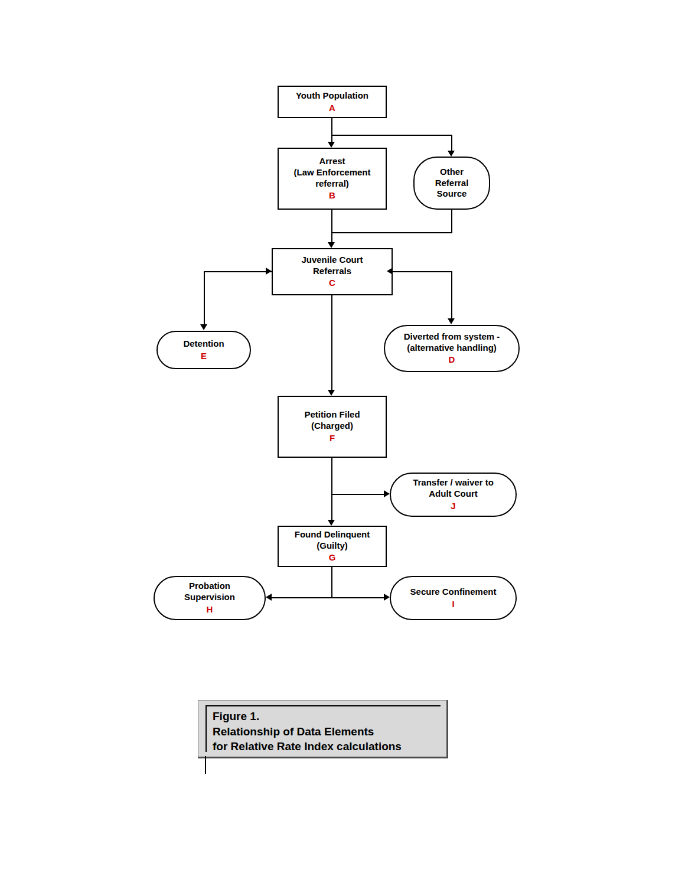Youth Population
A
Arrest
(Law Enforcement
referral)
B
Other
Referral
Source
Juvenile Court
Referrals
C
Detention
E
Diverted from system -
(alternative handling)
D
Petition Filed
(Charged)
F
Transfer / waiver to
Adult Court
J
Found Delinquent
(Guilty)
G
Probation
Supervision
H
Secure Confinement
I
Figure 1.
Relationship of Data Elements
for Relative Rate Index calculations